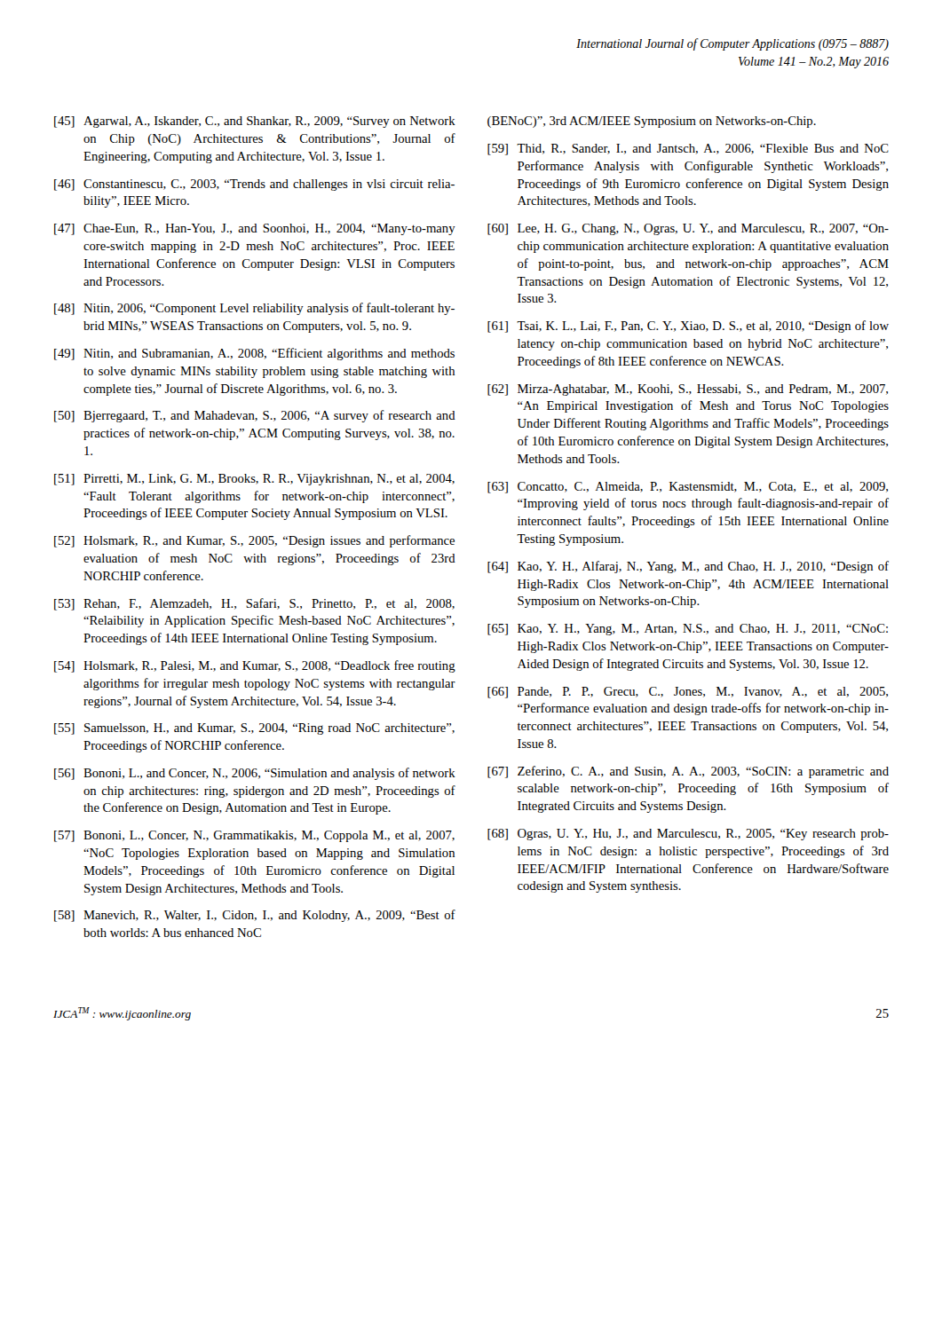International Journal of Computer Applications (0975 – 8887)
Volume 141 – No.2, May 2016
[45] Agarwal, A., Iskander, C., and Shankar, R., 2009, “Survey on Network on Chip (NoC) Architectures & Contributions”, Journal of Engineering, Computing and Architecture, Vol. 3, Issue 1.
[46] Constantinescu, C., 2003, “Trends and challenges in vlsi circuit reliability”, IEEE Micro.
[47] Chae-Eun, R., Han-You, J., and Soonhoi, H., 2004, “Many-to-many core-switch mapping in 2-D mesh NoC architectures”, Proc. IEEE International Conference on Computer Design: VLSI in Computers and Processors.
[48] Nitin, 2006, “Component Level reliability analysis of fault-tolerant hybrid MINs,” WSEAS Transactions on Computers, vol. 5, no. 9.
[49] Nitin, and Subramanian, A., 2008, “Efficient algorithms and methods to solve dynamic MINs stability problem using stable matching with complete ties,” Journal of Discrete Algorithms, vol. 6, no. 3.
[50] Bjerregaard, T., and Mahadevan, S., 2006, “A survey of research and practices of network-on-chip,” ACM Computing Surveys, vol. 38, no. 1.
[51] Pirretti, M., Link, G. M., Brooks, R. R., Vijaykrishnan, N., et al, 2004, “Fault Tolerant algorithms for network-on-chip interconnect”, Proceedings of IEEE Computer Society Annual Symposium on VLSI.
[52] Holsmark, R., and Kumar, S., 2005, “Design issues and performance evaluation of mesh NoC with regions”, Proceedings of 23rd NORCHIP conference.
[53] Rehan, F., Alemzadeh, H., Safari, S., Prinetto, P., et al, 2008, “Relaibility in Application Specific Mesh-based NoC Architectures”, Proceedings of 14th IEEE International Online Testing Symposium.
[54] Holsmark, R., Palesi, M., and Kumar, S., 2008, “Deadlock free routing algorithms for irregular mesh topology NoC systems with rectangular regions”, Journal of System Architecture, Vol. 54, Issue 3-4.
[55] Samuelsson, H., and Kumar, S., 2004, “Ring road NoC architecture”, Proceedings of NORCHIP conference.
[56] Bononi, L., and Concer, N., 2006, “Simulation and analysis of network on chip architectures: ring, spidergon and 2D mesh”, Proceedings of the Conference on Design, Automation and Test in Europe.
[57] Bononi, L., Concer, N., Grammatikakis, M., Coppola M., et al, 2007, “NoC Topologies Exploration based on Mapping and Simulation Models”, Proceedings of 10th Euromicro conference on Digital System Design Architectures, Methods and Tools.
[58] Manevich, R., Walter, I., Cidon, I., and Kolodny, A., 2009, “Best of both worlds: A bus enhanced NoC
(BENoC)”, 3rd ACM/IEEE Symposium on Networks-on-Chip.
[59] Thid, R., Sander, I., and Jantsch, A., 2006, “Flexible Bus and NoC Performance Analysis with Configurable Synthetic Workloads”, Proceedings of 9th Euromicro conference on Digital System Design Architectures, Methods and Tools.
[60] Lee, H. G., Chang, N., Ogras, U. Y., and Marculescu, R., 2007, “On-chip communication architecture exploration: A quantitative evaluation of point-to-point, bus, and network-on-chip approaches”, ACM Transactions on Design Automation of Electronic Systems, Vol 12, Issue 3.
[61] Tsai, K. L., Lai, F., Pan, C. Y., Xiao, D. S., et al, 2010, “Design of low latency on-chip communication based on hybrid NoC architecture”, Proceedings of 8th IEEE conference on NEWCAS.
[62] Mirza-Aghatabar, M., Koohi, S., Hessabi, S., and Pedram, M., 2007, “An Empirical Investigation of Mesh and Torus NoC Topologies Under Different Routing Algorithms and Traffic Models”, Proceedings of 10th Euromicro conference on Digital System Design Architectures, Methods and Tools.
[63] Concatto, C., Almeida, P., Kastensmidt, M., Cota, E., et al, 2009, “Improving yield of torus nocs through fault-diagnosis-and-repair of interconnect faults”, Proceedings of 15th IEEE International Online Testing Symposium.
[64] Kao, Y. H., Alfaraj, N., Yang, M., and Chao, H. J., 2010, “Design of High-Radix Clos Network-on-Chip”, 4th ACM/IEEE International Symposium on Networks-on-Chip.
[65] Kao, Y. H., Yang, M., Artan, N.S., and Chao, H. J., 2011, “CNoC: High-Radix Clos Network-on-Chip”, IEEE Transactions on Computer-Aided Design of Integrated Circuits and Systems, Vol. 30, Issue 12.
[66] Pande, P. P., Grecu, C., Jones, M., Ivanov, A., et al, 2005, “Performance evaluation and design trade-offs for network-on-chip interconnect architectures”, IEEE Transactions on Computers, Vol. 54, Issue 8.
[67] Zeferino, C. A., and Susin, A. A., 2003, “SoCIN: a parametric and scalable network-on-chip”, Proceeding of 16th Symposium of Integrated Circuits and Systems Design.
[68] Ogras, U. Y., Hu, J., and Marculescu, R., 2005, “Key research problems in NoC design: a holistic perspective”, Proceedings of 3rd IEEE/ACM/IFIP International Conference on Hardware/Software codesign and System synthesis.
IJCATM : www.ijcaonline.org
25